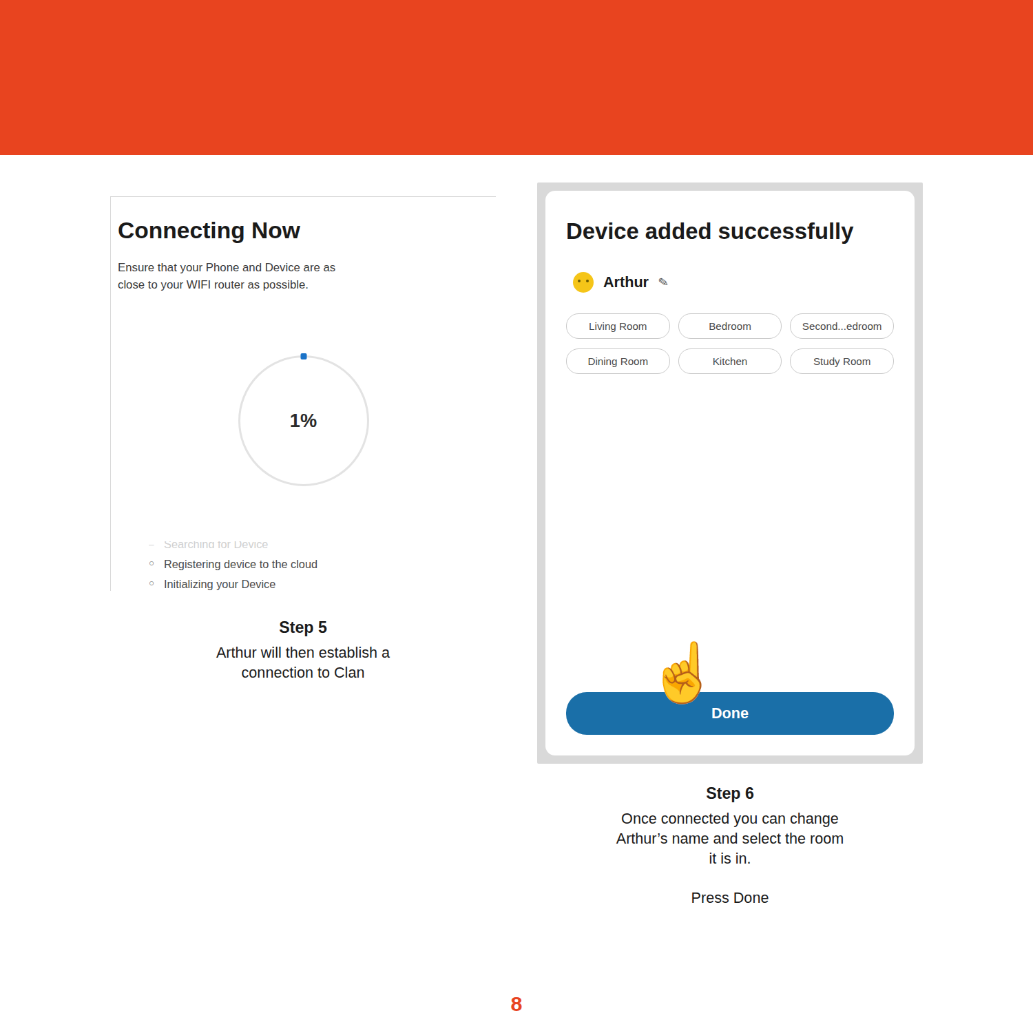Connecting Now
Ensure that your Phone and Device are as
close to your WIFI router as possible.
1%
Searching for Device
Registering device to the cloud
Initializing your Device
Step 5
Arthur will then establish a
connection to Clan
Device added successfully
Arthur ✎
Living Room
Bedroom
Second...edroom
Dining Room
Kitchen
Study Room
☝ Done
Step 6
Once connected you can change
Arthur’s name and select the room
it is in.
Press Done
8